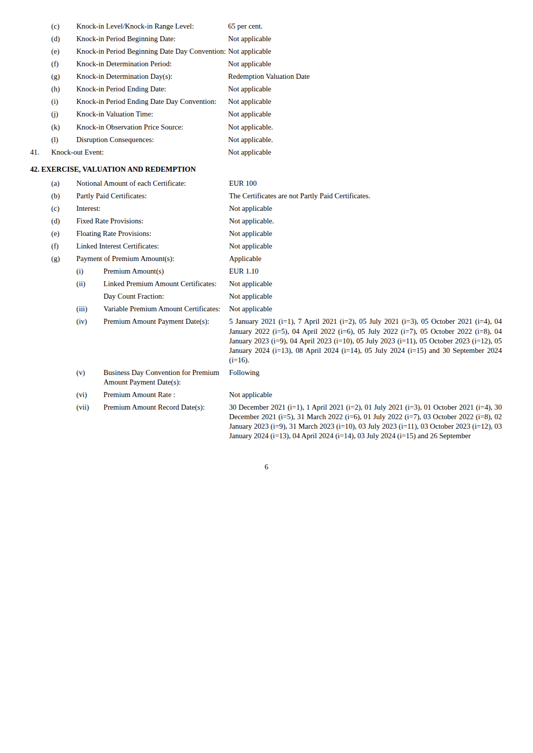| | (c) | Knock-in Level/Knock-in Range Level: | 65 per cent. |
| | (d) | Knock-in Period Beginning Date: | Not applicable |
| | (e) | Knock-in Period Beginning Date Day Convention: | Not applicable |
| | (f) | Knock-in Determination Period: | Not applicable |
| | (g) | Knock-in Determination Day(s): | Redemption Valuation Date |
| | (h) | Knock-in Period Ending Date: | Not applicable |
| | (i) | Knock-in Period Ending Date Day Convention: | Not applicable |
| | (j) | Knock-in Valuation Time: | Not applicable |
| | (k) | Knock-in Observation Price Source: | Not applicable. |
| | (l) | Disruption Consequences: | Not applicable. |
| 41. | Knock-out Event: | Not applicable |
42. EXERCISE, VALUATION AND REDEMPTION
| | (a) | Notional Amount of each Certificate: | EUR 100 |
| | (b) | Partly Paid Certificates: | The Certificates are not Partly Paid Certificates. |
| | (c) | Interest: | Not applicable |
| | (d) | Fixed Rate Provisions: | Not applicable. |
| | (e) | Floating Rate Provisions: | Not applicable |
| | (f) | Linked Interest Certificates: | Not applicable |
| | (g) | Payment of Premium Amount(s): | Applicable |
| | | (i) | Premium Amount(s) | EUR 1.10 |
| | | (ii) | Linked Premium Amount Certificates: | Not applicable |
| | | | Day Count Fraction: | Not applicable |
| | | (iii) | Variable Premium Amount Certificates: | Not applicable |
| | | (iv) | Premium Amount Payment Date(s): | 5 January 2021 (i=1), 7 April 2021 (i=2), 05 July 2021 (i=3), 05 October 2021 (i=4), 04 January 2022 (i=5), 04 April 2022 (i=6), 05 July 2022 (i=7), 05 October 2022 (i=8), 04 January 2023 (i=9), 04 April 2023 (i=10), 05 July 2023 (i=11), 05 October 2023 (i=12), 05 January 2024 (i=13), 08 April 2024 (i=14), 05 July 2024 (i=15) and 30 September 2024 (i=16). |
| | | (v) | Business Day Convention for Premium Amount Payment Date(s): | Following |
| | | (vi) | Premium Amount Rate : | Not applicable |
| | | (vii) | Premium Amount Record Date(s): | 30 December 2021 (i=1), 1 April 2021 (i=2), 01 July 2021 (i=3), 01 October 2021 (i=4), 30 December 2021 (i=5), 31 March 2022 (i=6), 01 July 2022 (i=7), 03 October 2022 (i=8), 02 January 2023 (i=9), 31 March 2023 (i=10), 03 July 2023 (i=11), 03 October 2023 (i=12), 03 January 2024 (i=13), 04 April 2024 (i=14), 03 July 2024 (i=15) and 26 September |
6